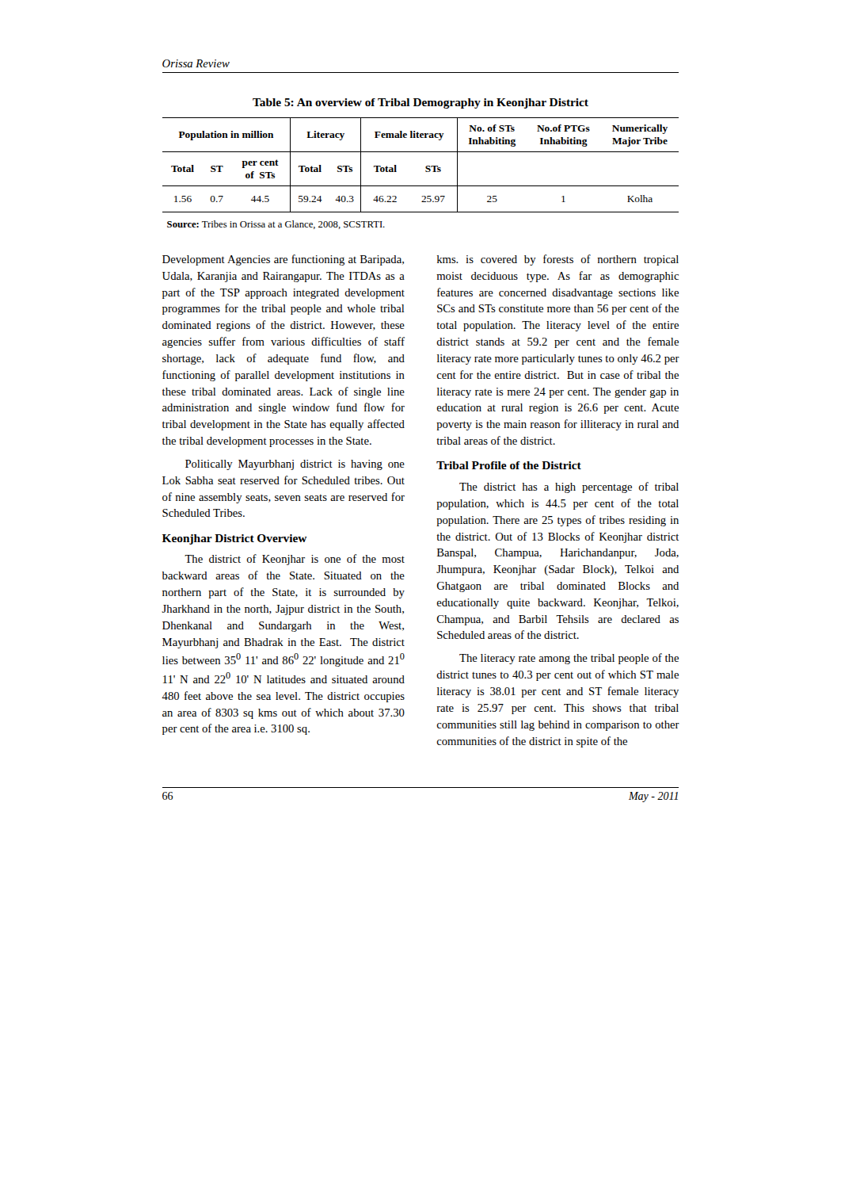Orissa Review
Table 5: An overview of Tribal Demography in Keonjhar District
| Population in million | Literacy | Female literacy | No. of STs Inhabiting | No.of PTGs Inhabiting | Numerically Major Tribe |
| --- | --- | --- | --- | --- | --- |
| Total | ST | per cent of STs | Total | STs | Total | STs | | | |
| 1.56 | 0.7 | 44.5 | 59.24 | 40.3 | 46.22 | 25.97 | 25 | 1 | Kolha |
Source: Tribes in Orissa at a Glance, 2008, SCSTRTI.
Development Agencies are functioning at Baripada, Udala, Karanjia and Rairangapur. The ITDAs as a part of the TSP approach integrated development programmes for the tribal people and whole tribal dominated regions of the district. However, these agencies suffer from various difficulties of staff shortage, lack of adequate fund flow, and functioning of parallel development institutions in these tribal dominated areas. Lack of single line administration and single window fund flow for tribal development in the State has equally affected the tribal development processes in the State.
Politically Mayurbhanj district is having one Lok Sabha seat reserved for Scheduled tribes. Out of nine assembly seats, seven seats are reserved for Scheduled Tribes.
Keonjhar District Overview
The district of Keonjhar is one of the most backward areas of the State. Situated on the northern part of the State, it is surrounded by Jharkhand in the north, Jajpur district in the South, Dhenkanal and Sundargarh in the West, Mayurbhanj and Bhadrak in the East. The district lies between 350 11' and 860 22' longitude and 210 11' N and 220 10' N latitudes and situated around 480 feet above the sea level. The district occupies an area of 8303 sq kms out of which about 37.30 per cent of the area i.e. 3100 sq.
kms. is covered by forests of northern tropical moist deciduous type. As far as demographic features are concerned disadvantage sections like SCs and STs constitute more than 56 per cent of the total population. The literacy level of the entire district stands at 59.2 per cent and the female literacy rate more particularly tunes to only 46.2 per cent for the entire district. But in case of tribal the literacy rate is mere 24 per cent. The gender gap in education at rural region is 26.6 per cent. Acute poverty is the main reason for illiteracy in rural and tribal areas of the district.
Tribal Profile of the District
The district has a high percentage of tribal population, which is 44.5 per cent of the total population. There are 25 types of tribes residing in the district. Out of 13 Blocks of Keonjhar district Banspal, Champua, Harichandanpur, Joda, Jhumpura, Keonjhar (Sadar Block), Telkoi and Ghatgaon are tribal dominated Blocks and educationally quite backward. Keonjhar, Telkoi, Champua, and Barbil Tehsils are declared as Scheduled areas of the district.
The literacy rate among the tribal people of the district tunes to 40.3 per cent out of which ST male literacy is 38.01 per cent and ST female literacy rate is 25.97 per cent. This shows that tribal communities still lag behind in comparison to other communities of the district in spite of the
66 May - 2011